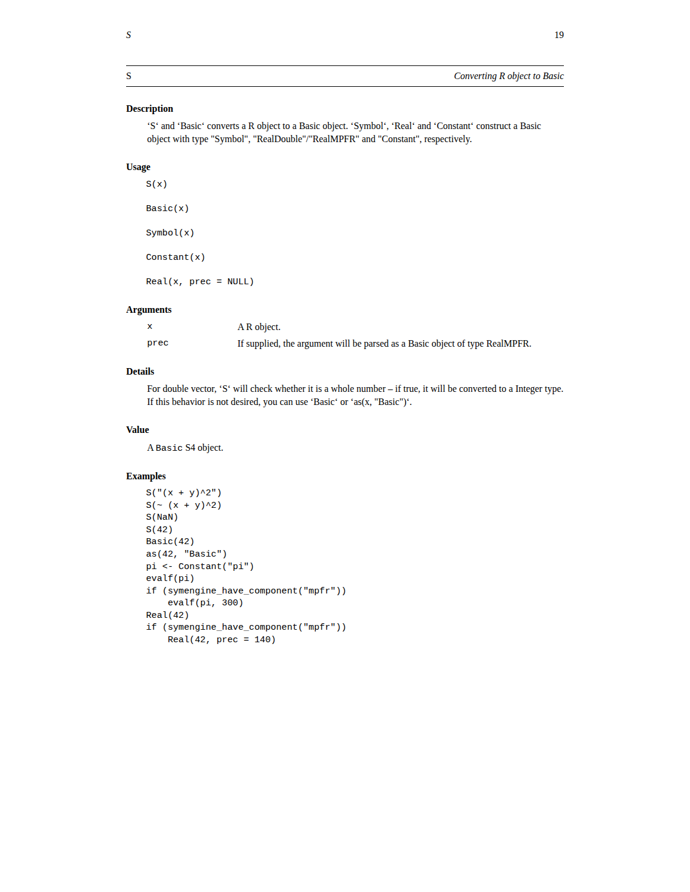S 19
S Converting R object to Basic
Description
‘S‘ and ‘Basic‘ converts a R object to a Basic object. ‘Symbol‘, ‘Real‘ and ‘Constant‘ construct a Basic object with type "Symbol", "RealDouble"/"RealMPFR" and "Constant", respectively.
Usage
S(x)

Basic(x)

Symbol(x)

Constant(x)

Real(x, prec = NULL)
Arguments
x
A R object.
prec
If supplied, the argument will be parsed as a Basic object of type RealMPFR.
Details
For double vector, ‘S‘ will check whether it is a whole number – if true, it will be converted to a Integer type. If this behavior is not desired, you can use ‘Basic‘ or ‘as(x, "Basic")‘.
Value
A Basic S4 object.
Examples
S("(x + y)^2")
S(~ (x + y)^2)
S(NaN)
S(42)
Basic(42)
as(42, "Basic")
pi <- Constant("pi")
evalf(pi)
if (symengine_have_component("mpfr"))
    evalf(pi, 300)
Real(42)
if (symengine_have_component("mpfr"))
    Real(42, prec = 140)